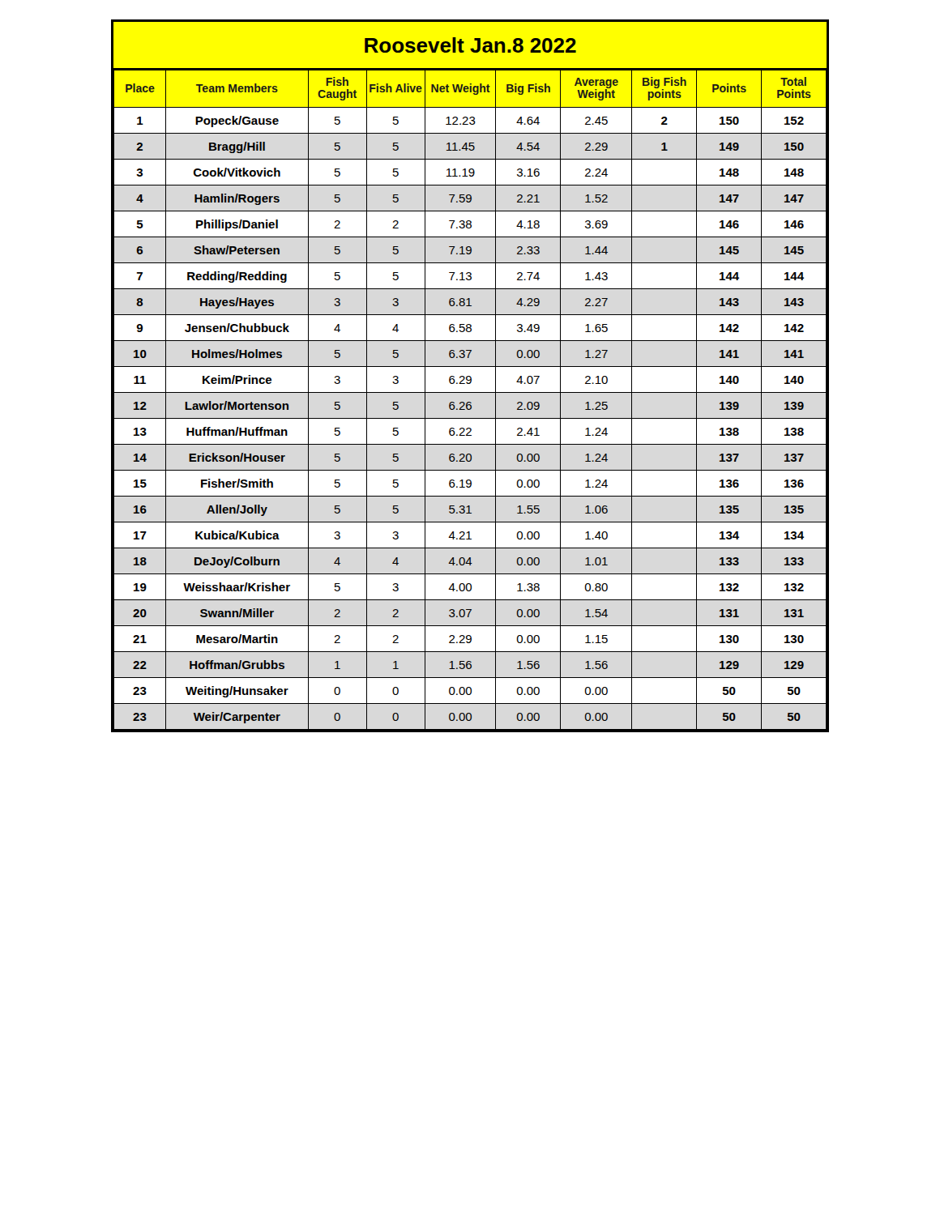Roosevelt Jan.8 2022
| Place | Team Members | Fish Caught | Fish Alive | Net Weight | Big Fish | Average Weight | Big Fish points | Points | Total Points |
| --- | --- | --- | --- | --- | --- | --- | --- | --- | --- |
| 1 | Popeck/Gause | 5 | 5 | 12.23 | 4.64 | 2.45 | 2 | 150 | 152 |
| 2 | Bragg/Hill | 5 | 5 | 11.45 | 4.54 | 2.29 | 1 | 149 | 150 |
| 3 | Cook/Vitkovich | 5 | 5 | 11.19 | 3.16 | 2.24 | | 148 | 148 |
| 4 | Hamlin/Rogers | 5 | 5 | 7.59 | 2.21 | 1.52 | | 147 | 147 |
| 5 | Phillips/Daniel | 2 | 2 | 7.38 | 4.18 | 3.69 | | 146 | 146 |
| 6 | Shaw/Petersen | 5 | 5 | 7.19 | 2.33 | 1.44 | | 145 | 145 |
| 7 | Redding/Redding | 5 | 5 | 7.13 | 2.74 | 1.43 | | 144 | 144 |
| 8 | Hayes/Hayes | 3 | 3 | 6.81 | 4.29 | 2.27 | | 143 | 143 |
| 9 | Jensen/Chubbuck | 4 | 4 | 6.58 | 3.49 | 1.65 | | 142 | 142 |
| 10 | Holmes/Holmes | 5 | 5 | 6.37 | 0.00 | 1.27 | | 141 | 141 |
| 11 | Keim/Prince | 3 | 3 | 6.29 | 4.07 | 2.10 | | 140 | 140 |
| 12 | Lawlor/Mortenson | 5 | 5 | 6.26 | 2.09 | 1.25 | | 139 | 139 |
| 13 | Huffman/Huffman | 5 | 5 | 6.22 | 2.41 | 1.24 | | 138 | 138 |
| 14 | Erickson/Houser | 5 | 5 | 6.20 | 0.00 | 1.24 | | 137 | 137 |
| 15 | Fisher/Smith | 5 | 5 | 6.19 | 0.00 | 1.24 | | 136 | 136 |
| 16 | Allen/Jolly | 5 | 5 | 5.31 | 1.55 | 1.06 | | 135 | 135 |
| 17 | Kubica/Kubica | 3 | 3 | 4.21 | 0.00 | 1.40 | | 134 | 134 |
| 18 | DeJoy/Colburn | 4 | 4 | 4.04 | 0.00 | 1.01 | | 133 | 133 |
| 19 | Weisshaar/Krisher | 5 | 3 | 4.00 | 1.38 | 0.80 | | 132 | 132 |
| 20 | Swann/Miller | 2 | 2 | 3.07 | 0.00 | 1.54 | | 131 | 131 |
| 21 | Mesaro/Martin | 2 | 2 | 2.29 | 0.00 | 1.15 | | 130 | 130 |
| 22 | Hoffman/Grubbs | 1 | 1 | 1.56 | 1.56 | 1.56 | | 129 | 129 |
| 23 | Weiting/Hunsaker | 0 | 0 | 0.00 | 0.00 | 0.00 | | 50 | 50 |
| 23 | Weir/Carpenter | 0 | 0 | 0.00 | 0.00 | 0.00 | | 50 | 50 |